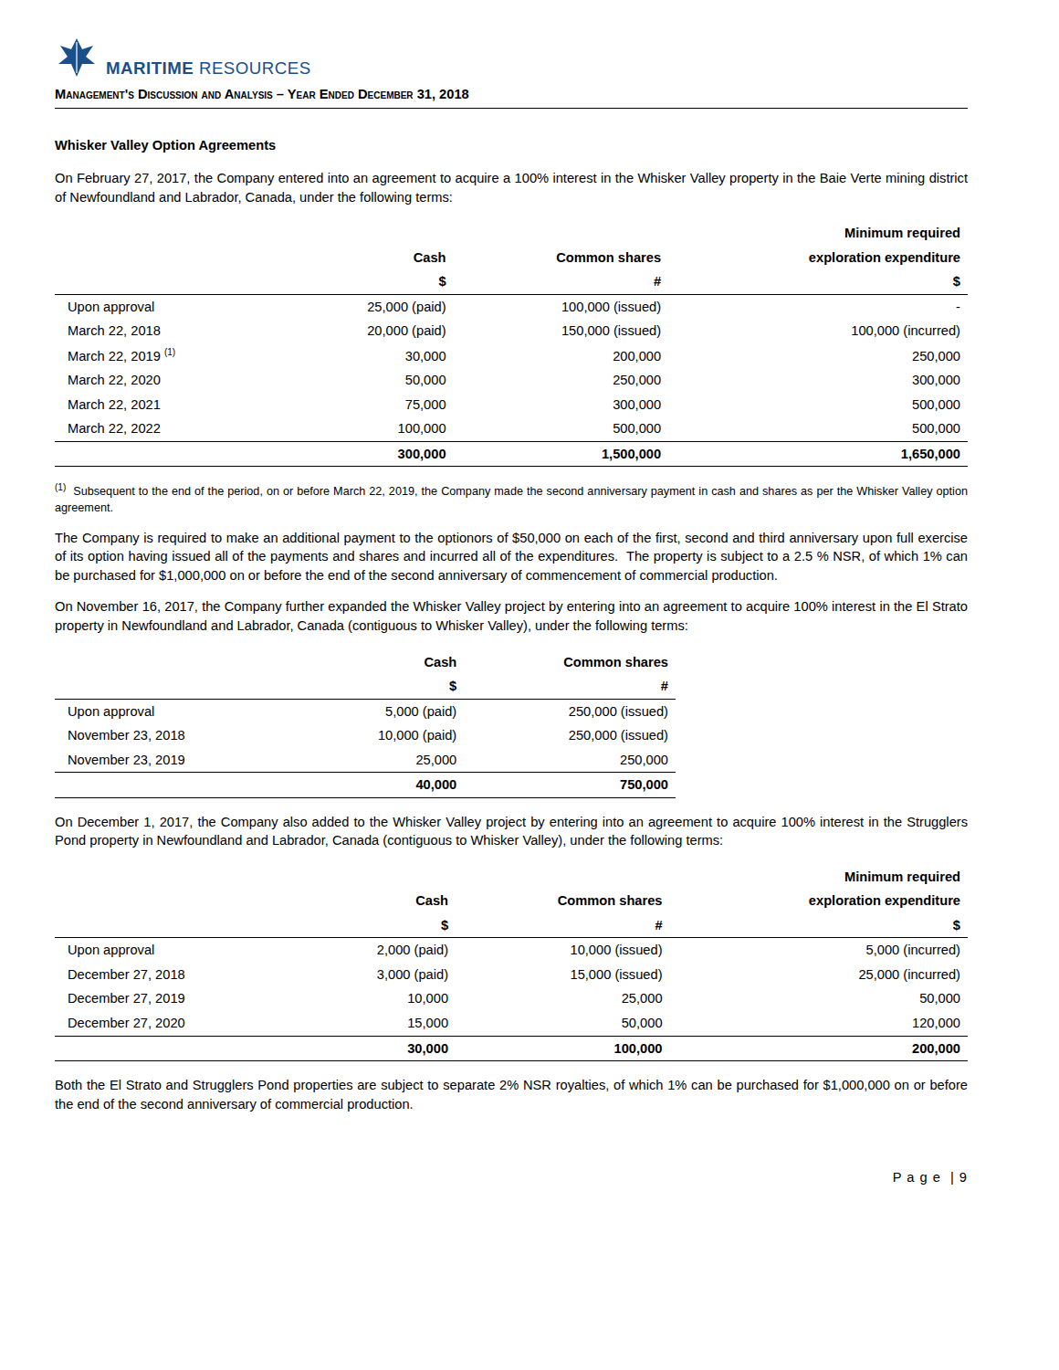MARITIME RESOURCES
Management's Discussion and Analysis – Year Ended December 31, 2018
Whisker Valley Option Agreements
On February 27, 2017, the Company entered into an agreement to acquire a 100% interest in the Whisker Valley property in the Baie Verte mining district of Newfoundland and Labrador, Canada, under the following terms:
| | | | Minimum required |
| --- | --- | --- | --- |
| | Cash | Common shares | exploration expenditure |
| | $ | # | $ |
| Upon approval | 25,000 (paid) | 100,000 (issued) | - |
| March 22, 2018 | 20,000 (paid) | 150,000 (issued) | 100,000 (incurred) |
| March 22, 2019 (1) | 30,000 | 200,000 | 250,000 |
| March 22, 2020 | 50,000 | 250,000 | 300,000 |
| March 22, 2021 | 75,000 | 300,000 | 500,000 |
| March 22, 2022 | 100,000 | 500,000 | 500,000 |
| | 300,000 | 1,500,000 | 1,650,000 |
(1) Subsequent to the end of the period, on or before March 22, 2019, the Company made the second anniversary payment in cash and shares as per the Whisker Valley option agreement.
The Company is required to make an additional payment to the optionors of $50,000 on each of the first, second and third anniversary upon full exercise of its option having issued all of the payments and shares and incurred all of the expenditures. The property is subject to a 2.5 % NSR, of which 1% can be purchased for $1,000,000 on or before the end of the second anniversary of commencement of commercial production.
On November 16, 2017, the Company further expanded the Whisker Valley project by entering into an agreement to acquire 100% interest in the El Strato property in Newfoundland and Labrador, Canada (contiguous to Whisker Valley), under the following terms:
| | Cash | Common shares |
| --- | --- | --- |
| | $ | # |
| Upon approval | 5,000 (paid) | 250,000 (issued) |
| November 23, 2018 | 10,000 (paid) | 250,000 (issued) |
| November 23, 2019 | 25,000 | 250,000 |
| | 40,000 | 750,000 |
On December 1, 2017, the Company also added to the Whisker Valley project by entering into an agreement to acquire 100% interest in the Strugglers Pond property in Newfoundland and Labrador, Canada (contiguous to Whisker Valley), under the following terms:
| | | | Minimum required |
| --- | --- | --- | --- |
| | Cash | Common shares | exploration expenditure |
| | $ | # | $ |
| Upon approval | 2,000 (paid) | 10,000 (issued) | 5,000 (incurred) |
| December 27, 2018 | 3,000 (paid) | 15,000 (issued) | 25,000 (incurred) |
| December 27, 2019 | 10,000 | 25,000 | 50,000 |
| December 27, 2020 | 15,000 | 50,000 | 120,000 |
| | 30,000 | 100,000 | 200,000 |
Both the El Strato and Strugglers Pond properties are subject to separate 2% NSR royalties, of which 1% can be purchased for $1,000,000 on or before the end of the second anniversary of commercial production.
P a g e | 9